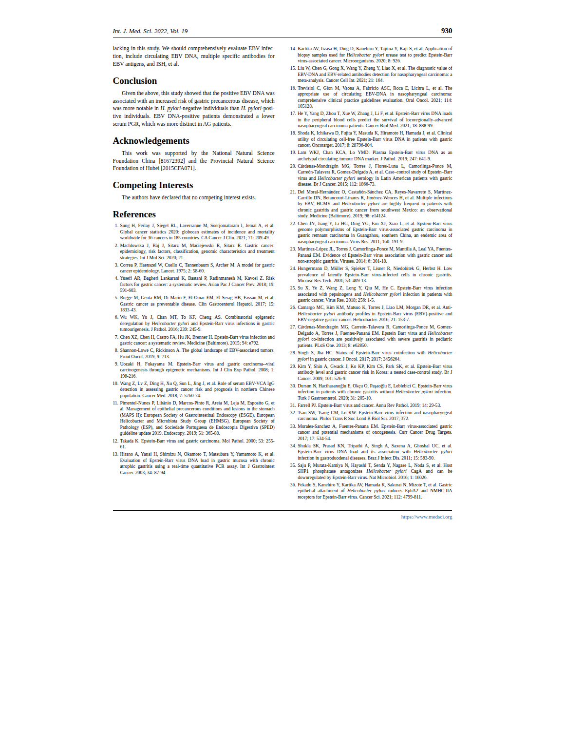Int. J. Med. Sci. 2022, Vol. 19
930
lacking in this study. We should comprehensively evaluate EBV infection, include circulating EBV DNA, multiple specific antibodies for EBV antigens, and ISH, et al.
Conclusion
Given the above, this study showed that the positive EBV DNA was associated with an increased risk of gastric precancerous disease, which was more notable in H. pylori-negative individuals than H. pylori-positive individuals. EBV DNA-positive patients demonstrated a lower serum PGR, which was more distinct in AG patients.
Acknowledgements
This work was supported by the National Natural Science Foundation China [81672392] and the Provincial Natural Science Foundation of Hubei [2015CFA071].
Competing Interests
The authors have declared that no competing interest exists.
References
Sung H, Ferlay J, Siegel RL, Laversanne M, Soerjomataram I, Jemal A, et al. Global cancer statistics 2020: globocan estimates of incidence and mortality worldwide for 36 cancers in 185 countries. CA Cancer J Clin. 2021; 71: 209-49.
Machlowska J, Baj J, Sitarz M, Maciejewski R, Sitarz R. Gastric cancer: epidemiology, risk factors, classification, genomic characteristics and treatment strategies. Int J Mol Sci. 2020; 21.
Correa P, Haenszel W, Cuello C, Tannenbaum S, Archer M. A model for gastric cancer epidemiology. Lancet. 1975; 2: 58-60.
Yusefi AR, Bagheri Lankarani K, Bastani P, Radinmanesh M, Kavosi Z. Risk factors for gastric cancer: a systematic review. Asian Pac J Cancer Prev. 2018; 19: 591-603.
Rugge M, Genta RM, Di Mario F, El-Omar EM, El-Serag HB, Fassan M, et al. Gastric cancer as preventable disease. Clin Gastroenterol Hepatol. 2017; 15: 1833-43.
Wu WK, Yu J, Chan MT, To KF, Cheng AS. Combinatorial epigenetic deregulation by Helicobacter pylori and Epstein-Barr virus infections in gastric tumourigenesis. J Pathol. 2016; 239: 245-9.
Chen XZ, Chen H, Castro FA, Hu JK, Brenner H. Epstein-Barr virus infection and gastric cancer: a systematic review. Medicine (Baltimore). 2015; 94: e792.
Shannon-Lowe C, Rickinson A. The global landscape of EBV-associated tumors. Front Oncol. 2019; 9: 713.
Uozaki H, Fukayama M. Epstein-Barr virus and gastric carcinoma--viral carcinogenesis through epigenetic mechanisms. Int J Clin Exp Pathol. 2008; 1: 198-216.
Wang Z, Lv Z, Ding H, Xu Q, Sun L, Jing J, et al. Role of serum EBV-VCA IgG detection in assessing gastric cancer risk and prognosis in northern Chinese population. Cancer Med. 2018; 7: 5760-74.
Pimentel-Nunes P, Libânio D, Marcos-Pinto R, Areia M, Leja M, Esposito G, et al. Management of epithelial precancerous conditions and lesions in the stomach (MAPS II): European Society of Gastrointestinal Endoscopy (ESGE), European Helicobacter and Microbiota Study Group (EHMSG), European Society of Pathology (ESP), and Sociedade Portuguesa de Endoscopia Digestiva (SPED) guideline update 2019. Endoscopy. 2019; 51: 365-88.
Takada K. Epstein-Barr virus and gastric carcinoma. Mol Pathol. 2000; 53: 255-61.
Hirano A, Yanai H, Shimizu N, Okamoto T, Matsubara Y, Yamamoto K, et al. Evaluation of Epstein-Barr virus DNA load in gastric mucosa with chronic atrophic gastritis using a real-time quantitative PCR assay. Int J Gastrointest Cancer. 2003; 34: 87-94.
Kartika AV, Iizasa H, Ding D, Kanehiro Y, Tajima Y, Kaji S, et al. Application of biopsy samples used for Helicobacter pylori urease test to predict Epstein-Barr virus-associated cancer. Microorganisms. 2020; 8: 926.
Liu W, Chen G, Gong X, Wang Y, Zheng Y, Liao X, et al. The diagnostic value of EBV-DNA and EBV-related antibodies detection for nasopharyngeal carcinoma: a meta-analysis. Cancer Cell Int. 2021; 21: 164.
Trevisiol C, Gion M, Vaona A, Fabricio ASC, Roca E, Licitra L, et al. The appropriate use of circulating EBV-DNA in nasopharyngeal carcinoma: comprehensive clinical practice guidelines evaluation. Oral Oncol. 2021; 114: 105128.
He Y, Yang D, Zhou T, Xue W, Zhang J, Li F, et al. Epstein-Barr virus DNA loads in the peripheral blood cells predict the survival of locoregionally-advanced nasopharyngeal carcinoma patients. Cancer Biol Med. 2021; 18: 888-99.
Shoda K, Ichikawa D, Fujita Y, Masuda K, Hiramoto H, Hamada J, et al. Clinical utility of circulating cell-free Epstein-Barr virus DNA in patients with gastric cancer. Oncotarget. 2017; 8: 28796-804.
Lam WKJ, Chan KCA, Lo YMD. Plasma Epstein-Barr virus DNA as an archetypal circulating tumour DNA marker. J Pathol. 2019; 247: 641-9.
Cárdenas-Mondragón MG, Torres J, Flores-Luna L, Camorlinga-Ponce M, Carreón-Talavera R, Gomez-Delgado A, et al. Case–control study of Epstein–Barr virus and Helicobacter pylori serology in Latin American patients with gastric disease. Br J Cancer. 2015; 112: 1866-73.
Del Moral-Hernández O, Castañón-Sánchez CA, Reyes-Navarrete S, Martínez-Carrillo DN, Betancourt-Linares R, Jiménez-Wences H, et al. Multiple infections by EBV, HCMV and Helicobacter pylori are highly frequent in patients with chronic gastritis and gastric cancer from southwest Mexico: an observational study. Medicine (Baltimore). 2019; 98: e14124.
Chen JN, Jiang Y, Li HG, Ding YG, Fan XJ, Xiao L, et al. Epstein-Barr virus genome polymorphisms of Epstein-Barr virus-associated gastric carcinoma in gastric remnant carcinoma in Guangzhou, southern China, an endemic area of nasopharyngeal carcinoma. Virus Res. 2011; 160: 191-9.
Martínez-López JL, Torres J, Camorlinga-Ponce M, Mantilla A, Leal YA, Fuentes-Pananá EM. Evidence of Epstein-Barr virus association with gastric cancer and non-atrophic gastritis. Viruses. 2014; 6: 301-18.
Hungermann D, Müller S, Spieker T, Lisner R, Niedobitek G, Herbst H. Low prevalence of latently Epstein-Barr virus-infected cells in chronic gastritis. Microsc Res Tech. 2001; 53: 409-13.
Su X, Ye Z, Wang Z, Long Y, Qiu M, He C. Epstein-Barr virus infection associated with pepsinogens and Helicobacter pylori infection in patients with gastric cancer. Virus Res. 2018; 256: 1-5.
Camargo MC, Kim KM, Matsuo K, Torres J, Liao LM, Morgan DR, et al. Anti-Helicobacter pylori antibody profiles in Epstein-Barr virus (EBV)-positive and EBV-negative gastric cancer. Helicobacter. 2016; 21: 153-7.
Cárdenas-Mondragón MG, Carreón-Talavera R, Camorlinga-Ponce M, Gomez-Delgado A, Torres J, Fuentes-Pananá EM. Epstein Barr virus and Helicobacter pylori co-infection are positively associated with severe gastritis in pediatric patients. PLoS One. 2013; 8: e62850.
Singh S, Jha HC. Status of Epstein-Barr virus coinfection with Helicobacter pylori in gastric cancer. J Oncol. 2017; 2017: 3456264.
Kim Y, Shin A, Gwack J, Ko KP, Kim CS, Park SK, et al. Epstein-Barr virus antibody level and gastric cancer risk in Korea: a nested case-control study. Br J Cancer. 2009; 101: 526-9.
Dursun N, Hacihasanoğlu E, Okçu O, Paşaoğlu E, Leblebici C. Epstein-Barr virus infection in patients with chronic gastritis without Helicobacter pylori infection. Turk J Gastroenterol. 2020; 31: 205-10.
Farrell PJ. Epstein-Barr virus and cancer. Annu Rev Pathol. 2019; 14: 29-53.
Tsao SW, Tsang CM, Lo KW. Epstein-Barr virus infection and nasopharyngeal carcinoma. Philos Trans R Soc Lond B Biol Sci. 2017; 372.
Morales-Sanchez A, Fuentes-Panana EM. Epstein-Barr virus-associated gastric cancer and potential mechanisms of oncogenesis. Curr Cancer Drug Targets. 2017; 17: 534-54.
Shukla SK, Prasad KN, Tripathi A, Singh A, Saxena A, Ghoshal UC, et al. Epstein-Barr virus DNA load and its association with Helicobacter pylori infection in gastroduodenal diseases. Braz J Infect Dis. 2011; 15: 583-90.
Saju P, Murata-Kamiya N, Hayashi T, Senda Y, Nagase L, Noda S, et al. Host SHP1 phosphatase antagonizes Helicobacter pylori CagA and can be downregulated by Epstein-Barr virus. Nat Microbiol. 2016; 1: 16026.
Fekadu S, Kanehiro Y, Kartika AV, Hamada K, Sakurai N, Mizote T, et al. Gastric epithelial attachment of Helicobacter pylori induces EphA2 and NMHC-IIA receptors for Epstein-Barr virus. Cancer Sci. 2021; 112: 4799-811.
https://www.medsci.org